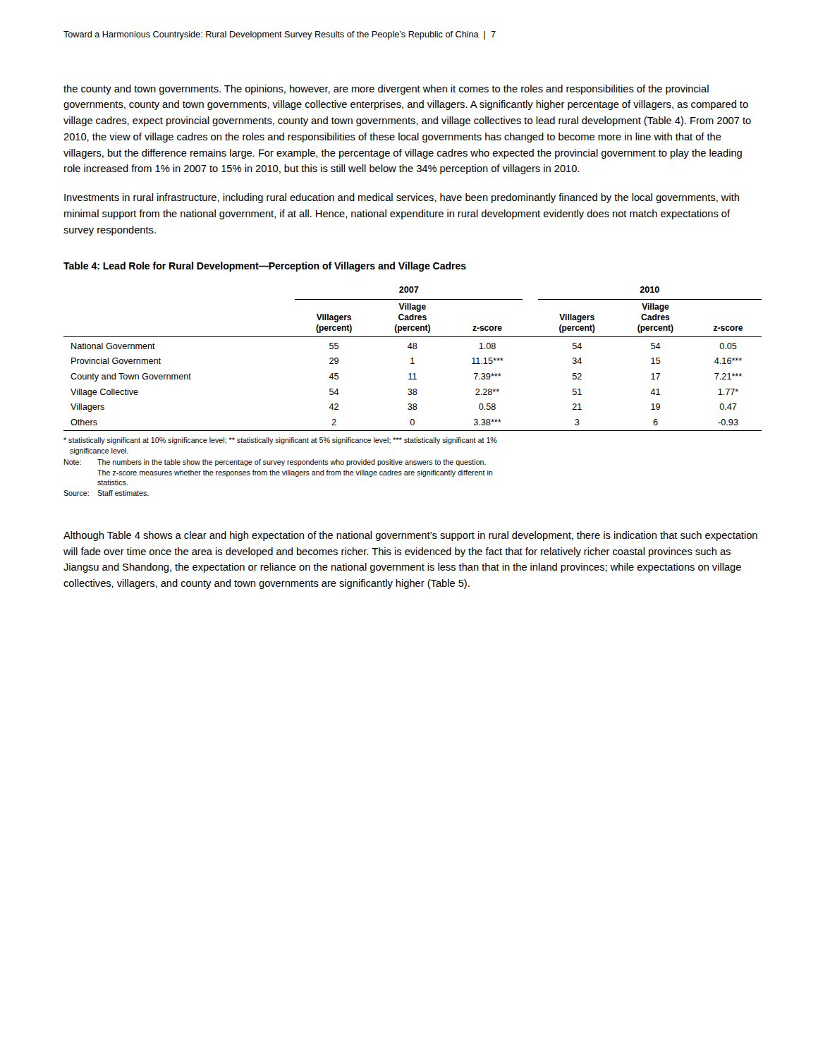Toward a Harmonious Countryside: Rural Development Survey Results of the People’s Republic of China | 7
the county and town governments. The opinions, however, are more divergent when it comes to the roles and responsibilities of the provincial governments, county and town governments, village collective enterprises, and villagers. A significantly higher percentage of villagers, as compared to village cadres, expect provincial governments, county and town governments, and village collectives to lead rural development (Table 4). From 2007 to 2010, the view of village cadres on the roles and responsibilities of these local governments has changed to become more in line with that of the villagers, but the difference remains large. For example, the percentage of village cadres who expected the provincial government to play the leading role increased from 1% in 2007 to 15% in 2010, but this is still well below the 34% perception of villagers in 2010.
Investments in rural infrastructure, including rural education and medical services, have been predominantly financed by the local governments, with minimal support from the national government, if at all. Hence, national expenditure in rural development evidently does not match expectations of survey respondents.
Table 4: Lead Role for Rural Development—Perception of Villagers and Village Cadres
| | 2007 | | 2010 |
| --- | --- | --- | --- |
| | Villagers (percent) | Village Cadres (percent) | z-score | | Villagers (percent) | Village Cadres (percent) | z-score |
| National Government | 55 | 48 | 1.08 | | 54 | 54 | 0.05 |
| Provincial Government | 29 | 1 | 11.15*** | | 34 | 15 | 4.16*** |
| County and Town Government | 45 | 11 | 7.39*** | | 52 | 17 | 7.21*** |
| Village Collective | 54 | 38 | 2.28** | | 51 | 41 | 1.77* |
| Villagers | 42 | 38 | 0.58 | | 21 | 19 | 0.47 |
| Others | 2 | 0 | 3.38*** | | 3 | 6 | -0.93 |
* statistically significant at 10% significance level; ** statistically significant at 5% significance level; *** statistically significant at 1%
significance level.
| Note: | The numbers in the table show the percentage of survey respondents who provided positive answers to the question. The z-score measures whether the responses from the villagers and from the village cadres are significantly different in statistics. |
| Source: | Staff estimates. |
Although Table 4 shows a clear and high expectation of the national government’s support in rural development, there is indication that such expectation will fade over time once the area is developed and becomes richer. This is evidenced by the fact that for relatively richer coastal provinces such as Jiangsu and Shandong, the expectation or reliance on the national government is less than that in the inland provinces; while expectations on village collectives, villagers, and county and town governments are significantly higher (Table 5).